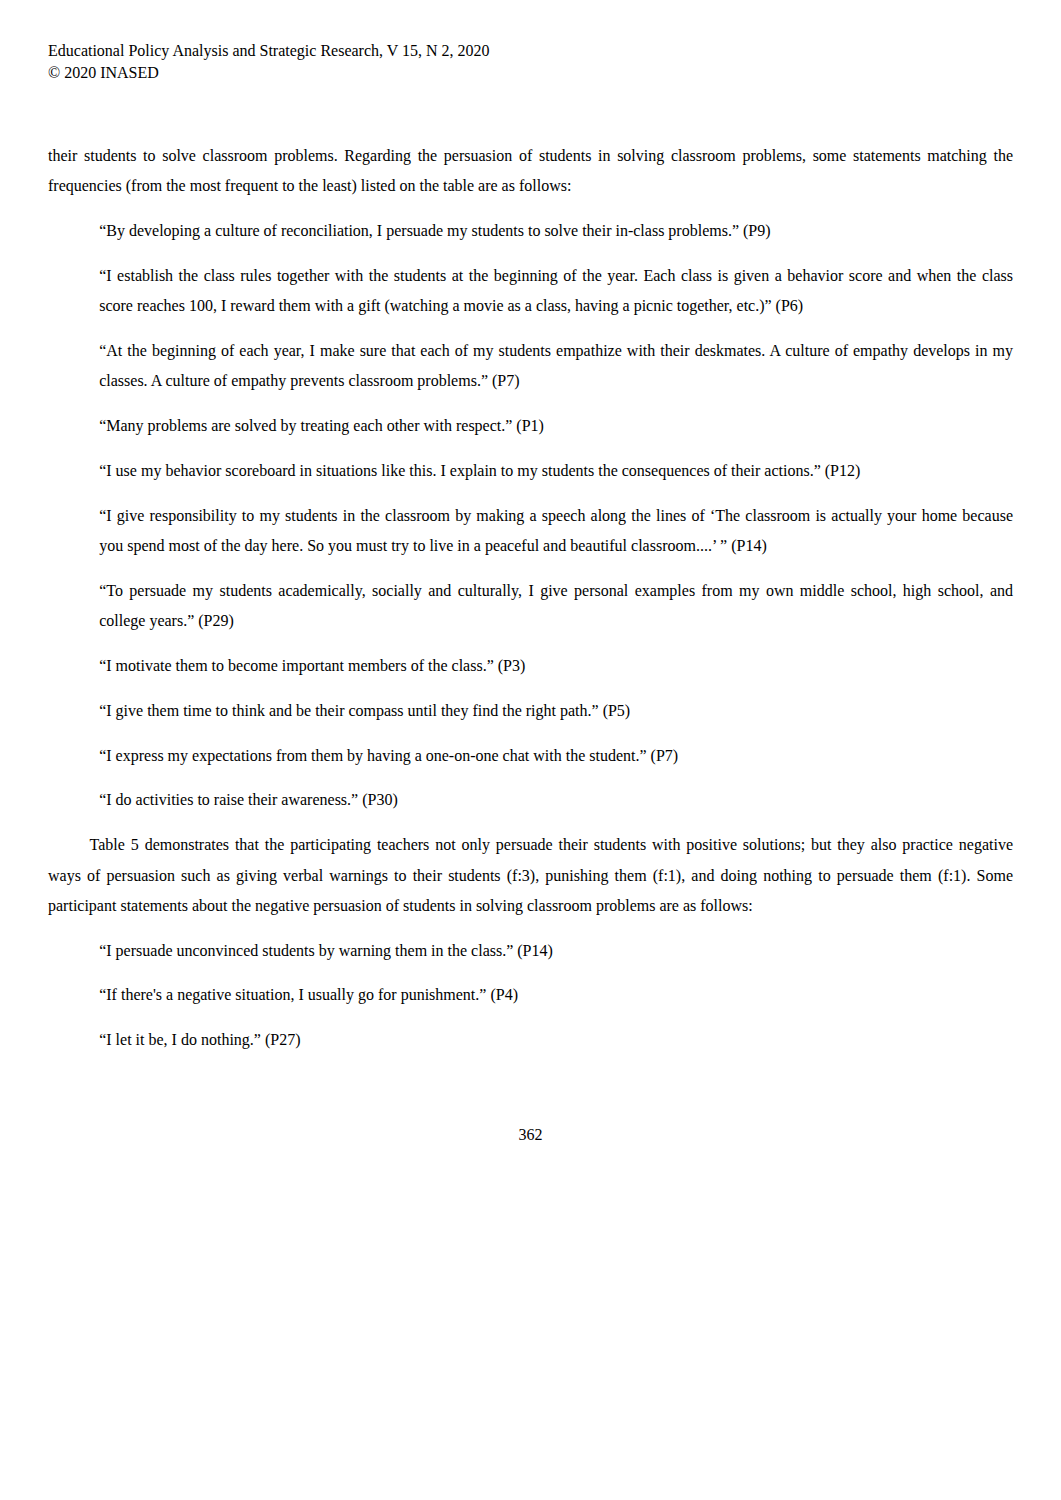Educational Policy Analysis and Strategic Research, V 15, N 2, 2020
© 2020 INASED
their students to solve classroom problems. Regarding the persuasion of students in solving classroom problems, some statements matching the frequencies (from the most frequent to the least) listed on the table are as follows:
“By developing a culture of reconciliation, I persuade my students to solve their in-class problems.” (P9)
“I establish the class rules together with the students at the beginning of the year. Each class is given a behavior score and when the class score reaches 100, I reward them with a gift (watching a movie as a class, having a picnic together, etc.)” (P6)
“At the beginning of each year, I make sure that each of my students empathize with their deskmates. A culture of empathy develops in my classes. A culture of empathy prevents classroom problems.” (P7)
“Many problems are solved by treating each other with respect.” (P1)
“I use my behavior scoreboard in situations like this. I explain to my students the consequences of their actions.” (P12)
“I give responsibility to my students in the classroom by making a speech along the lines of ‘The classroom is actually your home because you spend most of the day here. So you must try to live in a peaceful and beautiful classroom....’ ” (P14)
“To persuade my students academically, socially and culturally, I give personal examples from my own middle school, high school, and college years.” (P29)
“I motivate them to become important members of the class.” (P3)
“I give them time to think and be their compass until they find the right path.” (P5)
“I express my expectations from them by having a one-on-one chat with the student.” (P7)
“I do activities to raise their awareness.” (P30)
Table 5 demonstrates that the participating teachers not only persuade their students with positive solutions; but they also practice negative ways of persuasion such as giving verbal warnings to their students (f:3), punishing them (f:1), and doing nothing to persuade them (f:1). Some participant statements about the negative persuasion of students in solving classroom problems are as follows:
“I persuade unconvinced students by warning them in the class.” (P14)
“If there's a negative situation, I usually go for punishment.” (P4)
“I let it be, I do nothing.” (P27)
362